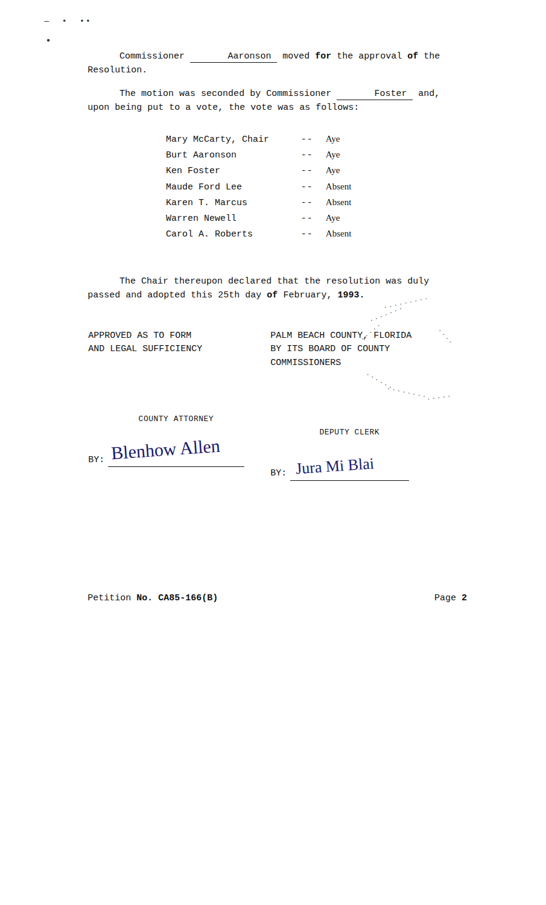— • •• •
Commissioner Aaronson moved for the approval of the Resolution.
The motion was seconded by Commissioner Foster and, upon being put to a vote, the vote was as follows:
| Mary McCarty, Chair | -- | Aye |
| Burt Aaronson | -- | Aye |
| Ken Foster | -- | Aye |
| Maude Ford Lee | -- | Absent |
| Karen T. Marcus | -- | Absent |
| Warren Newell | -- | Aye |
| Carol A. Roberts | -- | Absent |
The Chair thereupon declared that the resolution was duly passed and adopted this 25th day of February, 1993.
| APPROVED AS TO FORM AND LEGAL SUFFICIENCY BY: Blenhow Allen COUNTY ATTORNEY | PALM BEACH COUNTY, FLORIDA BY ITS BOARD OF COUNTY COMMISSIONERS BY: Jura Mi Blai DEPUTY CLERK ········· ······· ····· ······ ········ ····· ···· |
Petition No. CA85-166(B) Page 2